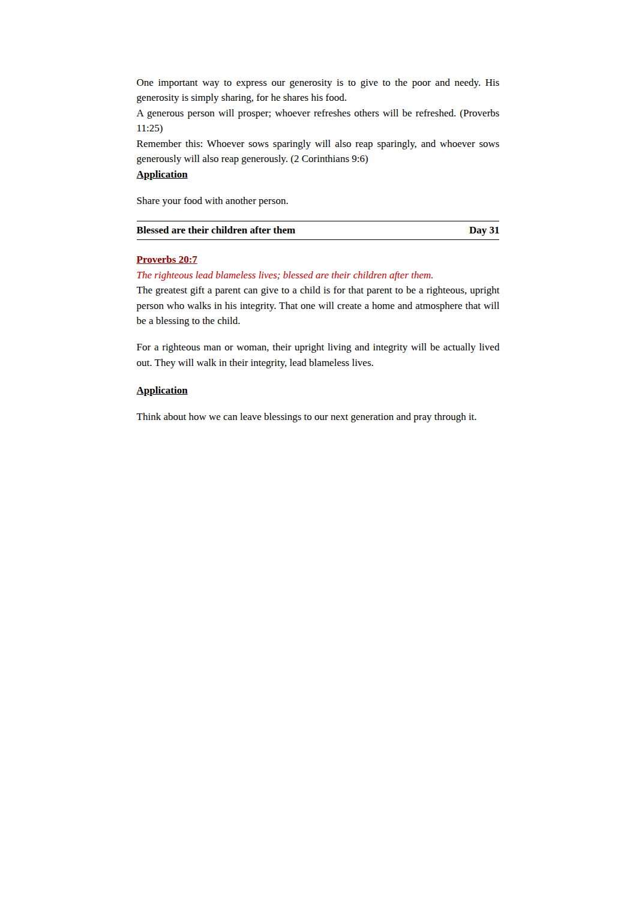One important way to express our generosity is to give to the poor and needy. His generosity is simply sharing, for he shares his food.
A generous person will prosper; whoever refreshes others will be refreshed. (Proverbs 11:25)
Remember this: Whoever sows sparingly will also reap sparingly, and whoever sows generously will also reap generously. (2 Corinthians 9:6)
Application
Share your food with another person.
Blessed are their children after them Day 31
Proverbs 20:7
The righteous lead blameless lives; blessed are their children after them.
The greatest gift a parent can give to a child is for that parent to be a righteous, upright person who walks in his integrity. That one will create a home and atmosphere that will be a blessing to the child.
For a righteous man or woman, their upright living and integrity will be actually lived out. They will walk in their integrity, lead blameless lives.
Application
Think about how we can leave blessings to our next generation and pray through it.